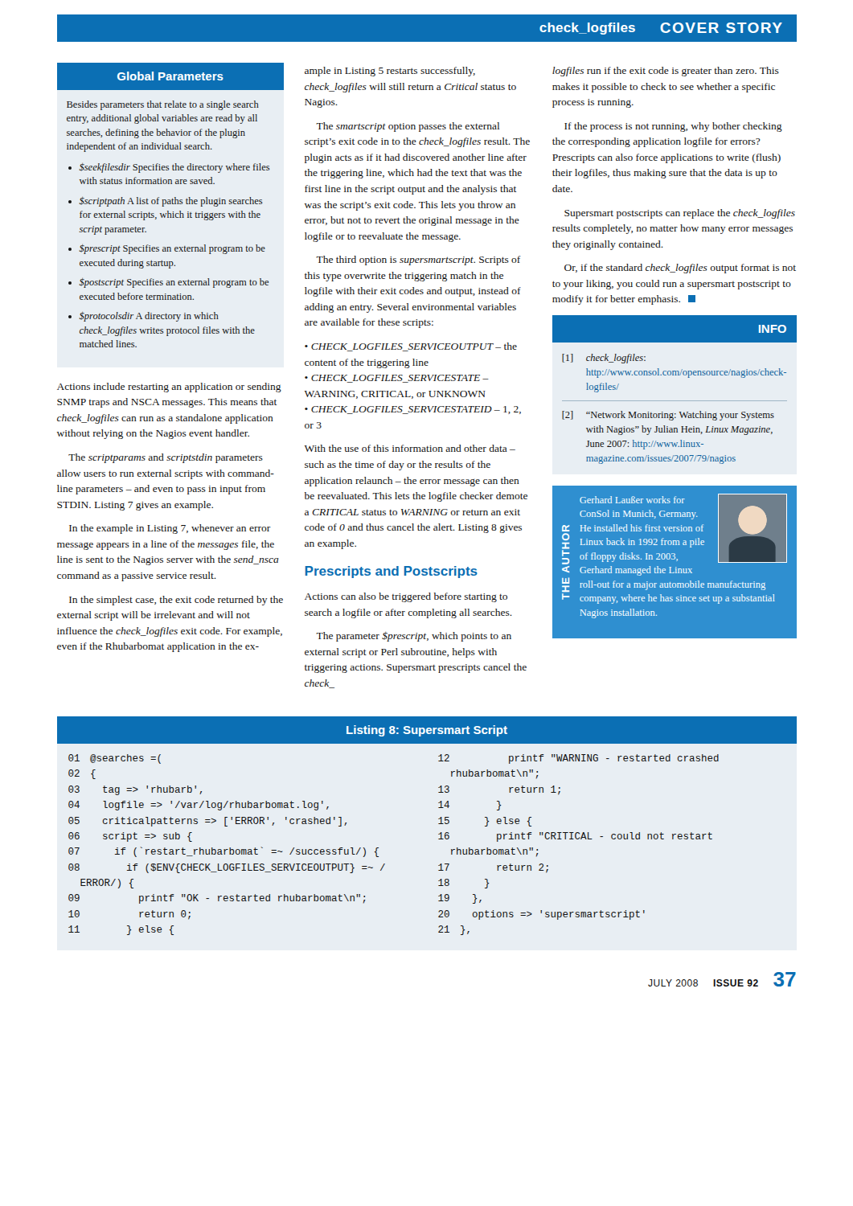check_logfiles
COVER STORY
Global Parameters
Besides parameters that relate to a single search entry, additional global variables are read by all searches, defining the behavior of the plugin independent of an individual search.
$seekfilesdir Specifies the directory where files with status information are saved.
$scriptpath A list of paths the plugin searches for external scripts, which it triggers with the script parameter.
$prescript Specifies an external program to be executed during startup.
$postscript Specifies an external program to be executed before termination.
$protocolsdir A directory in which check_logfiles writes protocol files with the matched lines.
Actions include restarting an application or sending SNMP traps and NSCA messages. This means that check_logfiles can run as a standalone application without relying on the Nagios event handler.
The scriptparams and scriptstdin parameters allow users to run external scripts with command-line parameters – and even to pass in input from STDIN. Listing 7 gives an example.
In the example in Listing 7, whenever an error message appears in a line of the messages file, the line is sent to the Nagios server with the send_nsca command as a passive service result.
In the simplest case, the exit code returned by the external script will be irrelevant and will not influence the check_logfiles exit code. For example, even if the Rhubarbomat application in the ex-
ample in Listing 5 restarts successfully, check_logfiles will still return a Critical status to Nagios.
The smartscript option passes the external script’s exit code in to the check_logfiles result. The plugin acts as if it had discovered another line after the triggering line, which had the text that was the first line in the script output and the analysis that was the script’s exit code. This lets you throw an error, but not to revert the original message in the logfile or to reevaluate the message.
The third option is supersmartscript. Scripts of this type overwrite the triggering match in the logfile with their exit codes and output, instead of adding an entry. Several environmental variables are available for these scripts:
• CHECK_LOGFILES_SERVICEOUTPUT – the content of the triggering line
• CHECK_LOGFILES_SERVICESTATE – WARNING, CRITICAL, or UNKNOWN
• CHECK_LOGFILES_SERVICESTATEID – 1, 2, or 3
With the use of this information and other data – such as the time of day or the results of the application relaunch – the error message can then be reevaluated. This lets the logfile checker demote a CRITICAL status to WARNING or return an exit code of 0 and thus cancel the alert. Listing 8 gives an example.
Prescripts and Postscripts
Actions can also be triggered before starting to search a logfile or after completing all searches.
The parameter $prescript, which points to an external script or Perl subroutine, helps with triggering actions. Supersmart prescripts cancel the check_
logfiles run if the exit code is greater than zero. This makes it possible to check to see whether a specific process is running.
If the process is not running, why bother checking the corresponding application logfile for errors? Prescripts can also force applications to write (flush) their logfiles, thus making sure that the data is up to date.
Supersmart postscripts can replace the check_logfiles results completely, no matter how many error messages they originally contained.
Or, if the standard check_logfiles output format is not to your liking, you could run a supersmart postscript to modify it for better emphasis.
INFO
[1]
check_logfiles: http://www.consol.com/opensource/nagios/check-logfiles/
[2]
“Network Monitoring: Watching your Systems with Nagios” by Julian Hein, Linux Magazine, June 2007: http://www.linux-magazine.com/issues/2007/79/nagios
THE AUTHOR
Gerhard Laußer works for ConSol in Munich, Germany. He installed his first version of Linux back in 1992 from a pile of floppy disks. In 2003, Gerhard managed the Linux roll-out for a major automobile manufacturing company, where he has since set up a substantial Nagios installation.
Listing 8: Supersmart Script
01@searches =( 02{ 03 tag => 'rhubarb', 04 logfile => '/var/log/rhubarbomat.log', 05 criticalpatterns => ['ERROR', 'crashed'], 06 script => sub { 07 if (`restart_rhubarbomat` =~ /successful/) { 08 if ($ENV{CHECK_LOGFILES_SERVICEOUTPUT} =~ / ERROR/) { 09 printf "OK - restarted rhubarbomat\n"; 10 return 0; 11 } else {
12 printf "WARNING - restarted crashed rhubarbomat\n"; 13 return 1; 14 } 15 } else { 16 printf "CRITICAL - could not restart rhubarbomat\n"; 17 return 2; 18 } 19 }, 20 options => 'supersmartscript' 21},
JULY 2008 ISSUE 92 37